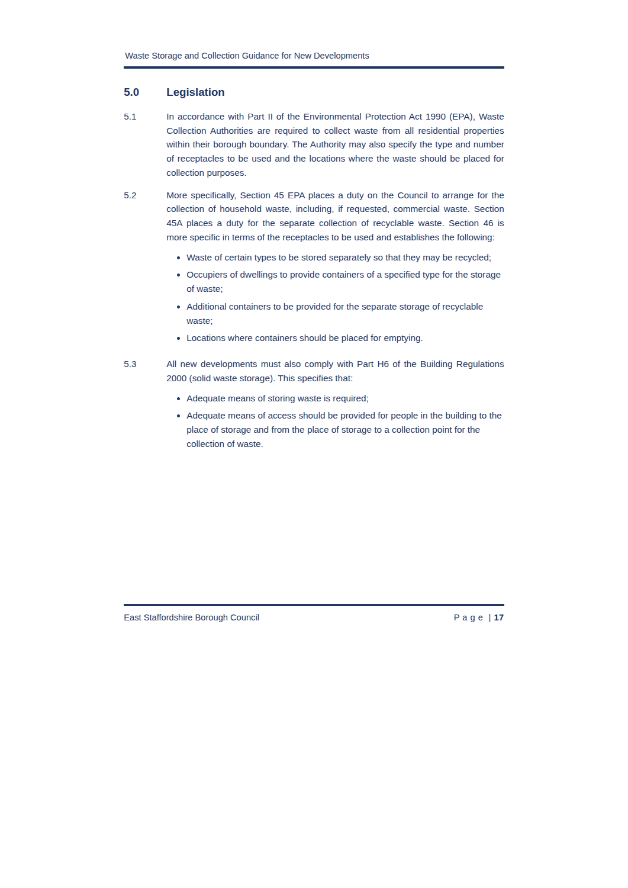Waste Storage and Collection Guidance for New Developments
5.0 Legislation
5.1
In accordance with Part II of the Environmental Protection Act 1990 (EPA), Waste Collection Authorities are required to collect waste from all residential properties within their borough boundary. The Authority may also specify the type and number of receptacles to be used and the locations where the waste should be placed for collection purposes.
5.2
More specifically, Section 45 EPA places a duty on the Council to arrange for the collection of household waste, including, if requested, commercial waste. Section 45A places a duty for the separate collection of recyclable waste. Section 46 is more specific in terms of the receptacles to be used and establishes the following:
Waste of certain types to be stored separately so that they may be recycled;
Occupiers of dwellings to provide containers of a specified type for the storage of waste;
Additional containers to be provided for the separate storage of recyclable waste;
Locations where containers should be placed for emptying.
5.3
All new developments must also comply with Part H6 of the Building Regulations 2000 (solid waste storage). This specifies that:
Adequate means of storing waste is required;
Adequate means of access should be provided for people in the building to the place of storage and from the place of storage to a collection point for the collection of waste.
East Staffordshire Borough Council
P a g e | 17